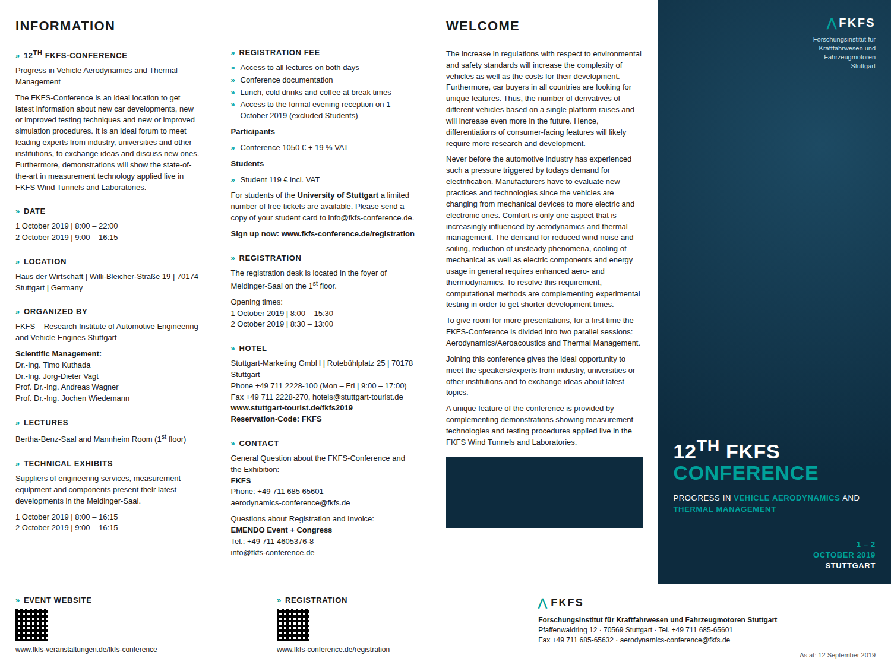Information
12th FKFS-Conference
Progress in Vehicle Aerodynamics and Thermal Management
The FKFS-Conference is an ideal location to get latest information about new car developments, new or improved testing techniques and new or improved simulation procedures. It is an ideal forum to meet leading experts from industry, universities and other institutions, to exchange ideas and discuss new ones. Furthermore, demonstrations will show the state-of-the-art in measurement technology applied live in FKFS Wind Tunnels and Laboratories.
Date
1 October 2019 | 8:00 – 22:00
2 October 2019 | 9:00 – 16:15
Location
Haus der Wirtschaft | Willi-Bleicher-Straße 19 | 70174 Stuttgart | Germany
Organized by
FKFS – Research Institute of Automotive Engineering and Vehicle Engines Stuttgart
Scientific Management:
Dr.-Ing. Timo Kuthada
Dr.-Ing. Jorg-Dieter Vagt
Prof. Dr.-Ing. Andreas Wagner
Prof. Dr.-Ing. Jochen Wiedemann
Lectures
Bertha-Benz-Saal and Mannheim Room (1st floor)
Technical Exhibits
Suppliers of engineering services, measurement equipment and components present their latest developments in the Meidinger-Saal.
1 October 2019 | 8:00 – 16:15
2 October 2019 | 9:00 – 16:15
Registration Fee
Access to all lectures on both days
Conference documentation
Lunch, cold drinks and coffee at break times
Access to the formal evening reception on 1 October 2019 (excluded Students)
Participants
Conference 1050 € + 19 % VAT
Students
Student 119 € incl. VAT
For students of the University of Stuttgart a limited number of free tickets are available. Please send a copy of your student card to info@fkfs-conference.de.
Sign up now: www.fkfs-conference.de/registration
Registration
The registration desk is located in the foyer of Meidinger-Saal on the 1st floor.
Opening times:
1 October 2019 | 8:00 – 15:30
2 October 2019 | 8:30 – 13:00
Hotel
Stuttgart-Marketing GmbH | Rotebühlplatz 25 | 70178 Stuttgart
Phone +49 711 2228-100 (Mon – Fri | 9:00 – 17:00)
Fax +49 711 2228-270, hotels@stuttgart-tourist.de
www.stuttgart-tourist.de/fkfs2019
Reservation-Code: FKFS
Contact
General Question about the FKFS-Conference and the Exhibition:
FKFS
Phone: +49 711 685 65601
aerodynamics-conference@fkfs.de
Questions about Registration and Invoice:
EMENDO Event + Congress
Tel.: +49 711 4605376-8
info@fkfs-conference.de
Welcome
The increase in regulations with respect to environmental and safety standards will increase the complexity of vehicles as well as the costs for their development. Furthermore, car buyers in all countries are looking for unique features. Thus, the number of derivatives of different vehicles based on a single platform raises and will increase even more in the future. Hence, differentiations of consumer-facing features will likely require more research and development.
Never before the automotive industry has experienced such a pressure triggered by todays demand for electrification. Manufacturers have to evaluate new practices and technologies since the vehicles are changing from mechanical devices to more electric and electronic ones. Comfort is only one aspect that is increasingly influenced by aerodynamics and thermal management. The demand for reduced wind noise and soiling, reduction of unsteady phenomena, cooling of mechanical as well as electric components and energy usage in general requires enhanced aero- and thermodynamics. To resolve this requirement, computational methods are complementing experimental testing in order to get shorter development times.
To give room for more presentations, for a first time the FKFS-Conference is divided into two parallel sessions: Aerodynamics/Aeroacoustics and Thermal Management.
Joining this conference gives the ideal opportunity to meet the speakers/experts from industry, universities or other institutions and to exchange ideas about latest topics.
A unique feature of the conference is provided by complementing demonstrations showing measurement technologies and testing procedures applied live in the FKFS Wind Tunnels and Laboratories.
⋀FKFS
Forschungsinstitut für
Kraftfahrwesen und
Fahrzeugmotoren
Stuttgart
12TH FKFS
CONFERENCE
PROGRESS IN VEHICLE AERODYNAMICS AND
THERMAL MANAGEMENT
1 – 2
OCTOBER 2019
STUTTGART
Event Website
www.fkfs-veranstaltungen.de/fkfs-conference
Registration
www.fkfs-conference.de/registration
⋀FKFS
Forschungsinstitut für Kraftfahrwesen und Fahrzeugmotoren Stuttgart
Pfaffenwaldring 12 · 70569 Stuttgart · Tel. +49 711 685-65601
Fax +49 711 685-65632 · aerodynamics-conference@fkfs.de
As at: 12 September 2019